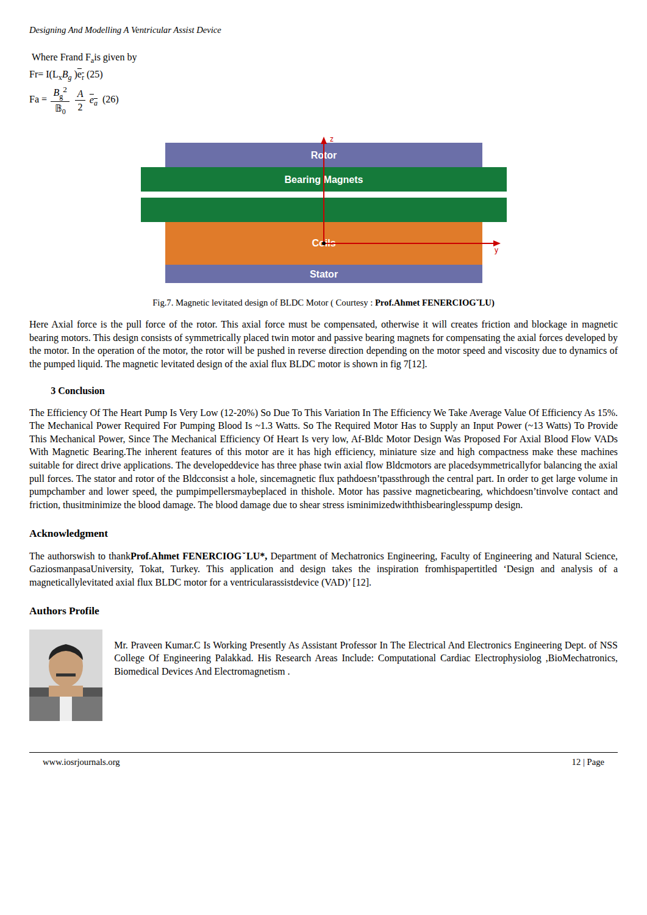Designing And Modelling A Ventricular Assist Device
Where Frand Fais given by
Fr= I(LxBg )er (25)
Fa = Bg2 𝔹0 A 2 ea (26)
Fig.7. Magnetic levitated design of BLDC Motor ( Courtesy : Prof.Ahmet FENERCIOGˇLU)
Here Axial force is the pull force of the rotor. This axial force must be compensated, otherwise it will creates friction and blockage in magnetic bearing motors. This design consists of symmetrically placed twin motor and passive bearing magnets for compensating the axial forces developed by the motor. In the operation of the motor, the rotor will be pushed in reverse direction depending on the motor speed and viscosity due to dynamics of the pumped liquid. The magnetic levitated design of the axial flux BLDC motor is shown in fig 7[12].
3 Conclusion
The Efficiency Of The Heart Pump Is Very Low (12-20%) So Due To This Variation In The Efficiency We Take Average Value Of Efficiency As 15%. The Mechanical Power Required For Pumping Blood Is ~1.3 Watts. So The Required Motor Has to Supply an Input Power (~13 Watts) To Provide This Mechanical Power, Since The Mechanical Efficiency Of Heart Is very low, Af-Bldc Motor Design Was Proposed For Axial Blood Flow VADs With Magnetic Bearing.The inherent features of this motor are it has high efficiency, miniature size and high compactness make these machines suitable for direct drive applications. The developeddevice has three phase twin axial flow Bldcmotors are placedsymmetricallyfor balancing the axial pull forces. The stator and rotor of the Bldcconsist a hole, sincemagnetic flux pathdoesn’tpassthrough the central part. In order to get large volume in pumpchamber and lower speed, the pumpimpellersmaybeplaced in thishole. Motor has passive magneticbearing, whichdoesn’tinvolve contact and friction, thusitminimize the blood damage. The blood damage due to shear stress isminimizedwiththisbearinglesspump design.
Acknowledgment
The authorswish to thankProf.Ahmet FENERCIOGˇLU*, Department of Mechatronics Engineering, Faculty of Engineering and Natural Science, GaziosmanpasaUniversity, Tokat, Turkey. This application and design takes the inspiration fromhispapertitled ‘Design and analysis of a magneticallylevitated axial flux BLDC motor for a ventricularassistdevice (VAD)’ [12].
Authors Profile
Mr. Praveen Kumar.C Is Working Presently As Assistant Professor In The Electrical And Electronics Engineering Dept. of NSS College Of Engineering Palakkad. His Research Areas Include: Computational Cardiac Electrophysiolog ,BioMechatronics, Biomedical Devices And Electromagnetism .
www.iosrjournals.org
12 | Page